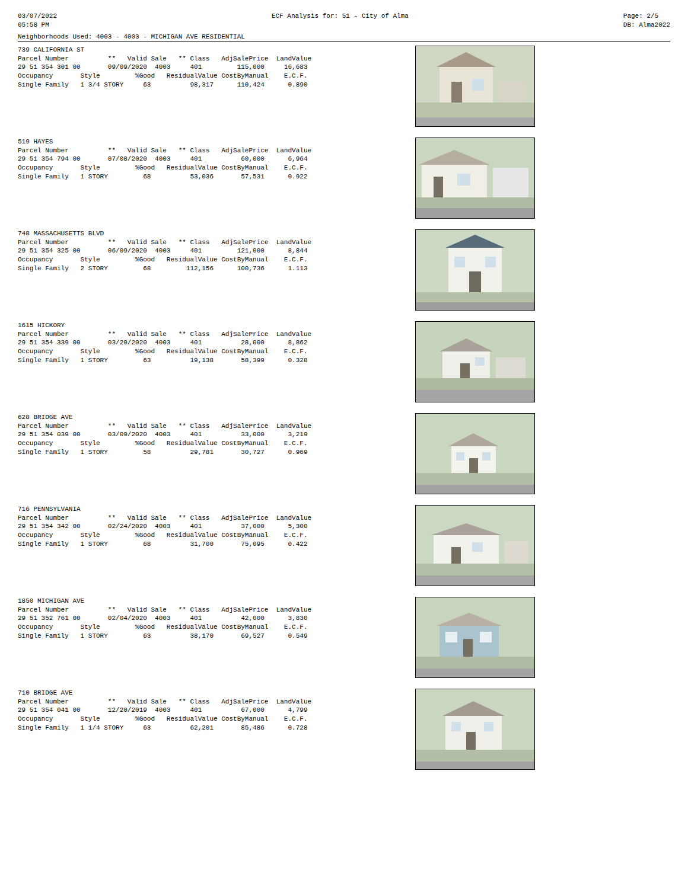03/07/2022 05:58 PM
ECF Analysis for: 51 - City of Alma
Page: 2/5 DB: Alma2022
Neighborhoods Used: 4003 - 4003 - MICHIGAN AVE RESIDENTIAL
739 CALIFORNIA ST Parcel Number ** Valid Sale ** Class AdjSalePrice LandValue 29 51 354 301 00 09/09/2020 4003 401 115,000 16,683 Occupancy Style %Good ResidualValue CostByManual E.C.F. Single Family 1 3/4 STORY 63 98,317 110,424 0.890
519 HAYES Parcel Number ** Valid Sale ** Class AdjSalePrice LandValue 29 51 354 794 00 07/08/2020 4003 401 60,000 6,964 Occupancy Style %Good ResidualValue CostByManual E.C.F. Single Family 1 STORY 68 53,036 57,531 0.922
748 MASSACHUSETTS BLVD Parcel Number ** Valid Sale ** Class AdjSalePrice LandValue 29 51 354 325 00 06/09/2020 4003 401 121,000 8,844 Occupancy Style %Good ResidualValue CostByManual E.C.F. Single Family 2 STORY 68 112,156 100,736 1.113
1615 HICKORY Parcel Number ** Valid Sale ** Class AdjSalePrice LandValue 29 51 354 339 00 03/20/2020 4003 401 28,000 8,862 Occupancy Style %Good ResidualValue CostByManual E.C.F. Single Family 1 STORY 63 19,138 58,399 0.328
628 BRIDGE AVE Parcel Number ** Valid Sale ** Class AdjSalePrice LandValue 29 51 354 039 00 03/09/2020 4003 401 33,000 3,219 Occupancy Style %Good ResidualValue CostByManual E.C.F. Single Family 1 STORY 58 29,781 30,727 0.969
716 PENNSYLVANIA Parcel Number ** Valid Sale ** Class AdjSalePrice LandValue 29 51 354 342 00 02/24/2020 4003 401 37,000 5,300 Occupancy Style %Good ResidualValue CostByManual E.C.F. Single Family 1 STORY 68 31,700 75,095 0.422
1850 MICHIGAN AVE Parcel Number ** Valid Sale ** Class AdjSalePrice LandValue 29 51 352 761 00 02/04/2020 4003 401 42,000 3,830 Occupancy Style %Good ResidualValue CostByManual E.C.F. Single Family 1 STORY 63 38,170 69,527 0.549
710 BRIDGE AVE Parcel Number ** Valid Sale ** Class AdjSalePrice LandValue 29 51 354 041 00 12/20/2019 4003 401 67,000 4,799 Occupancy Style %Good ResidualValue CostByManual E.C.F. Single Family 1 1/4 STORY 63 62,201 85,486 0.728